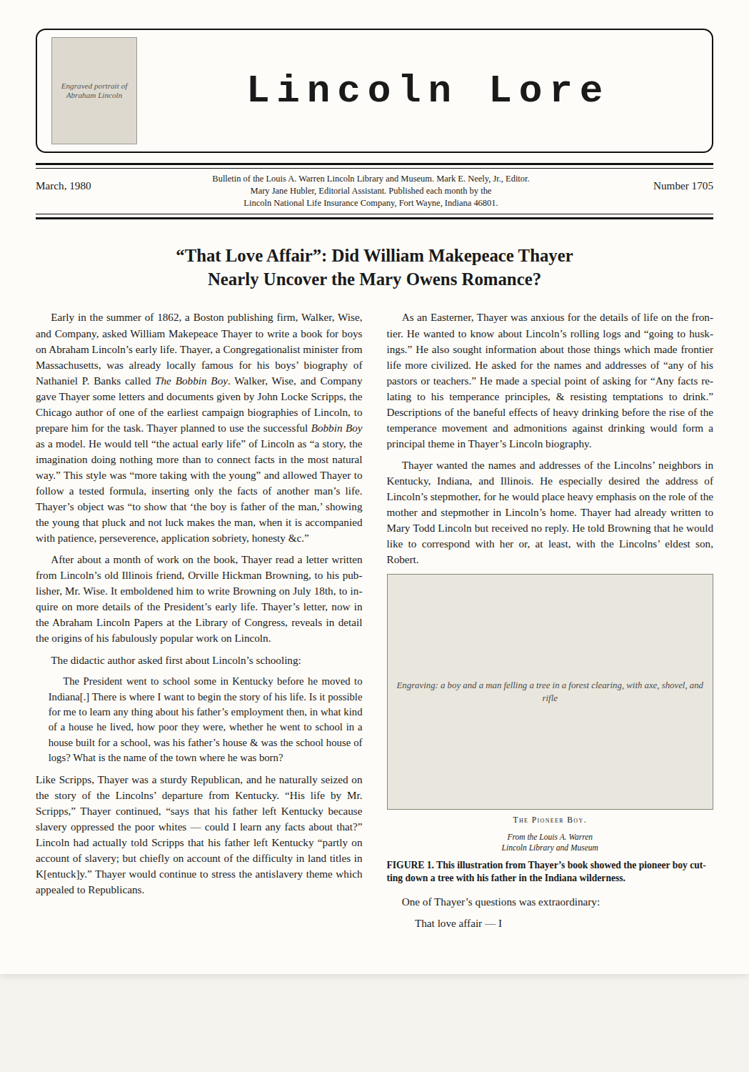Engraved portrait of Abraham Lincoln
Lincoln Lore
March, 1980
Bulletin of the Louis A. Warren Lincoln Library and Museum. Mark E. Neely, Jr., Editor.
Mary Jane Hubler, Editorial Assistant. Published each month by the
Lincoln National Life Insurance Company, Fort Wayne, Indiana 46801.
Number 1705
“That Love Affair”: Did William Makepeace Thayer
Nearly Uncover the Mary Owens Romance?
Early in the summer of 1862, a Boston publishing firm, Walker, Wise, and Company, asked William Makepeace Thayer to write a book for boys on Abraham Lincoln’s early life. Thayer, a Congregationalist minister from Massachusetts, was already locally famous for his boys’ biography of Nathaniel P. Banks called The Bobbin Boy. Walker, Wise, and Company gave Thayer some letters and documents given by John Locke Scripps, the Chicago author of one of the earliest campaign biographies of Lincoln, to prepare him for the task. Thayer planned to use the successful Bobbin Boy as a model. He would tell “the actual early life” of Lincoln as “a story, the imagination doing nothing more than to connect facts in the most natural way.” This style was “more taking with the young” and allowed Thayer to follow a tested formula, inserting only the facts of another man’s life. Thayer’s object was “to show that ‘the boy is father of the man,’ showing the young that pluck and not luck makes the man, when it is accompanied with patience, perseverence, application sobriety, honesty &c.”
After about a month of work on the book, Thayer read a letter written from Lincoln’s old Illinois friend, Orville Hickman Browning, to his publisher, Mr. Wise. It emboldened him to write Browning on July 18th, to inquire on more details of the President’s early life. Thayer’s letter, now in the Abraham Lincoln Papers at the Library of Congress, reveals in detail the origins of his fabulously popular work on Lincoln.
The didactic author asked first about Lincoln’s schooling:
The President went to school some in Kentucky before he moved to Indiana[.] There is where I want to begin the story of his life. Is it possible for me to learn any thing about his father’s employment then, in what kind of a house he lived, how poor they were, whether he went to school in a house built for a school, was his father’s house & was the school house of logs? What is the name of the town where he was born?
Like Scripps, Thayer was a sturdy Republican, and he naturally seized on the story of the Lincolns’ departure from Kentucky. “His life by Mr. Scripps,” Thayer continued, “says that his father left Kentucky because slavery oppressed the poor whites — could I learn any facts about that?” Lincoln had actually told Scripps that his father left Kentucky “partly on account of slavery; but chiefly on account of the difficulty in land titles in K[entuck]y.” Thayer would continue to stress the antislavery theme which appealed to Republicans.
As an Easterner, Thayer was anxious for the details of life on the frontier. He wanted to know about Lincoln’s rolling logs and “going to huskings.” He also sought information about those things which made frontier life more civilized. He asked for the names and addresses of “any of his pastors or teachers.” He made a special point of asking for “Any facts relating to his temperance principles, & resisting temptations to drink.” Descriptions of the baneful effects of heavy drinking before the rise of the temperance movement and admonitions against drinking would form a principal theme in Thayer’s Lincoln biography.
Thayer wanted the names and addresses of the Lincolns’ neighbors in Kentucky, Indiana, and Illinois. He especially desired the address of Lincoln’s stepmother, for he would place heavy emphasis on the role of the mother and stepmother in Lincoln’s home. Thayer had already written to Mary Todd Lincoln but received no reply. He told Browning that he would like to correspond with her or, at least, with the Lincolns’ eldest son, Robert.
Engraving: a boy and a man felling a tree in a forest clearing, with axe, shovel, and rifle
The Pioneer Boy.
From the Louis A. Warren
Lincoln Library and Museum
FIGURE 1. This illustration from Thayer’s book showed the pioneer boy cutting down a tree with his father in the Indiana wilderness.
One of Thayer’s questions was extraordinary:
That love affair — I